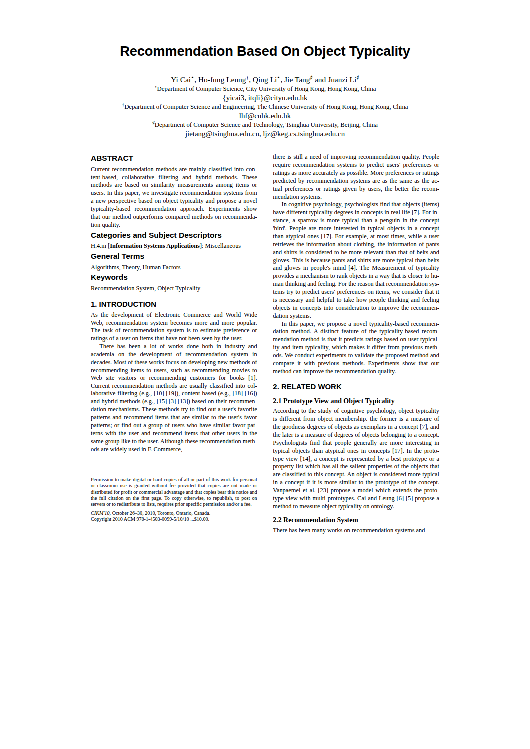Recommendation Based On Object Typicality
Yi Cai⋆, Ho-fung Leung†, Qing Li⋆, Jie Tang♯ and Juanzi Li♯
⋆Department of Computer Science, City University of Hong Kong, Hong Kong, China
{yicai3, itqli}@cityu.edu.hk
†Department of Computer Science and Engineering, The Chinese University of Hong Kong, Hong Kong, China
lhf@cuhk.edu.hk
♯Department of Computer Science and Technology, Tsinghua University, Beijing, China
jietang@tsinghua.edu.cn, ljz@keg.cs.tsinghua.edu.cn
ABSTRACT
Current recommendation methods are mainly classified into content-based, collaborative filtering and hybrid methods. These methods are based on similarity measurements among items or users. In this paper, we investigate recommendation systems from a new perspective based on object typicality and propose a novel typicality-based recommendation approach. Experiments show that our method outperforms compared methods on recommendation quality.
Categories and Subject Descriptors
H.4.m [Information Systems Applications]: Miscellaneous
General Terms
Algorithms, Theory, Human Factors
Keywords
Recommendation System, Object Typicality
1. INTRODUCTION
As the development of Electronic Commerce and World Wide Web, recommendation system becomes more and more popular. The task of recommendation system is to estimate preference or ratings of a user on items that have not been seen by the user.
There has been a lot of works done both in industry and academia on the development of recommendation system in decades. Most of these works focus on developing new methods of recommending items to users, such as recommending movies to Web site visitors or recommending customers for books [1]. Current recommendation methods are usually classified into collaborative filtering (e.g., [10] [19]), content-based (e.g., [18] [16]) and hybrid methods (e.g., [15] [3] [13]) based on their recommendation mechanisms. These methods try to find out a user's favorite patterns and recommend items that are similar to the user's favor patterns; or find out a group of users who have similar favor patterns with the user and recommend items that other users in the same group like to the user. Although these recommendation methods are widely used in E-Commerce,
Permission to make digital or hard copies of all or part of this work for personal or classroom use is granted without fee provided that copies are not made or distributed for profit or commercial advantage and that copies bear this notice and the full citation on the first page. To copy otherwise, to republish, to post on servers or to redistribute to lists, requires prior specific permission and/or a fee.
CIKM'10, October 26–30, 2010, Toronto, Ontario, Canada.
Copyright 2010 ACM 978-1-4503-0099-5/10/10 ...$10.00.
there is still a need of improving recommendation quality. People require recommendation systems to predict users' preferences or ratings as more accurately as possible. More preferences or ratings predicted by recommendation systems are as the same as the actual preferences or ratings given by users, the better the recommendation systems.
In cognitive psychology, psychologists find that objects (items) have different typicality degrees in concepts in real life [7]. For instance, a sparrow is more typical than a penguin in the concept 'bird'. People are more interested in typical objects in a concept than atypical ones [17]. For example, at most times, while a user retrieves the information about clothing, the information of pants and shirts is considered to be more relevant than that of belts and gloves. This is because pants and shirts are more typical than belts and gloves in people's mind [4]. The Measurement of typicality provides a mechanism to rank objects in a way that is closer to human thinking and feeling. For the reason that recommendation systems try to predict users' preferences on items, we consider that it is necessary and helpful to take how people thinking and feeling objects in concepts into consideration to improve the recommendation systems.
In this paper, we propose a novel typicality-based recommendation method. A distinct feature of the typicality-based recommendation method is that it predicts ratings based on user typicality and item typicality, which makes it differ from previous methods. We conduct experiments to validate the proposed method and compare it with previous methods. Experiments show that our method can improve the recommendation quality.
2. RELATED WORK
2.1 Prototype View and Object Typicality
According to the study of cognitive psychology, object typicality is different from object membership. the former is a measure of the goodness degrees of objects as exemplars in a concept [7], and the later is a measure of degrees of objects belonging to a concept. Psychologists find that people generally are more interesting in typical objects than atypical ones in concepts [17]. In the prototype view [14], a concept is represented by a best prototype or a property list which has all the salient properties of the objects that are classified to this concept. An object is considered more typical in a concept if it is more similar to the prototype of the concept. Vanpaemel et al. [23] propose a model which extends the prototype view with multi-prototypes. Cai and Leung [6] [5] propose a method to measure object typicality on ontology.
2.2 Recommendation System
There has been many works on recommendation systems and